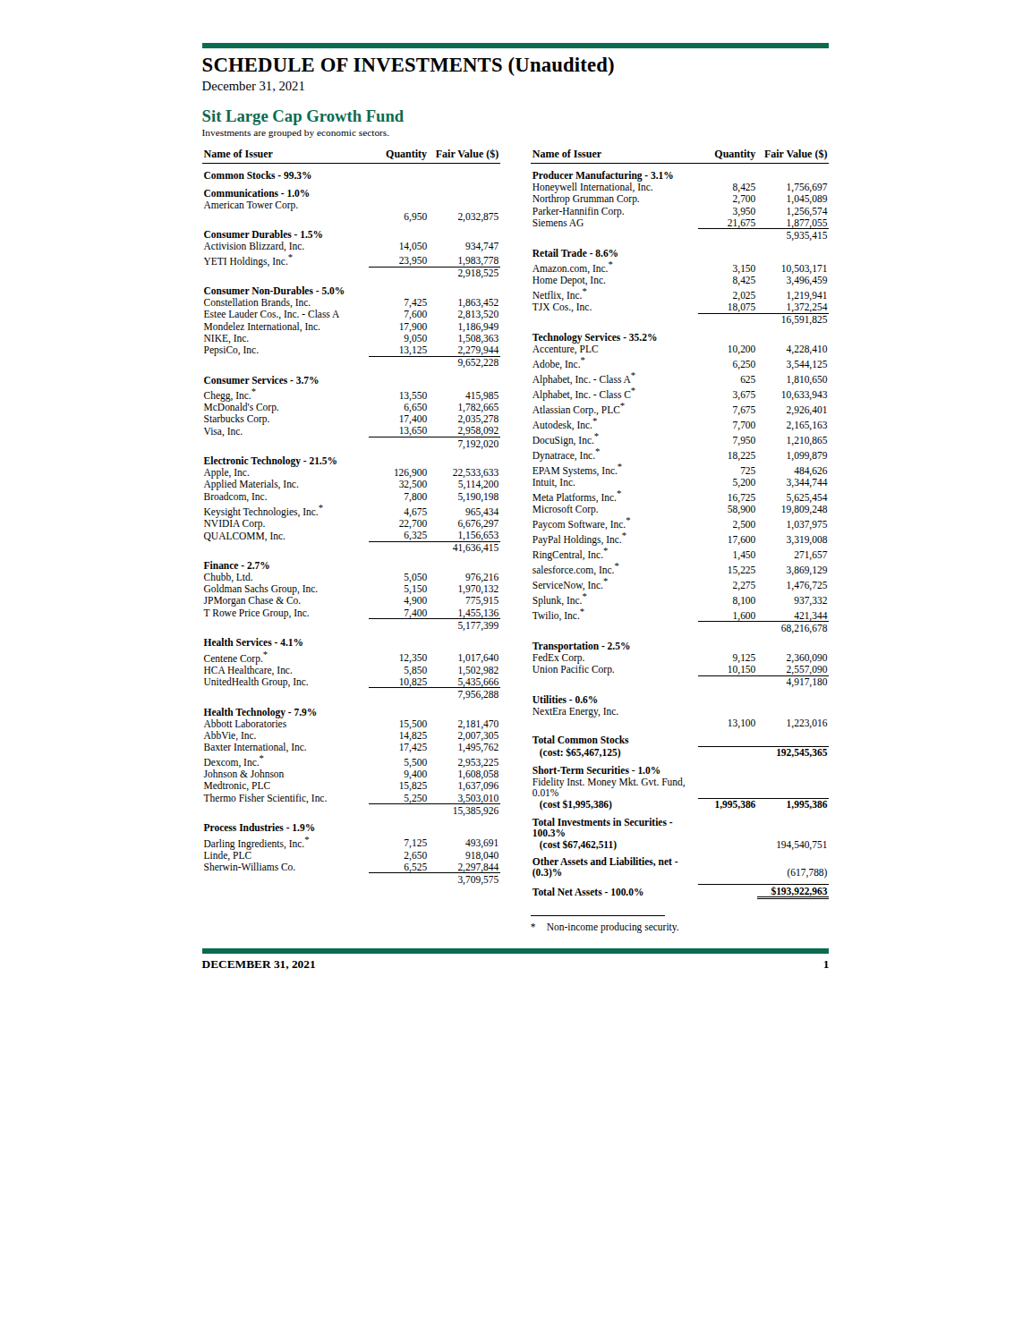SCHEDULE OF INVESTMENTS (Unaudited)
December 31, 2021
Sit Large Cap Growth Fund
Investments are grouped by economic sectors.
| Name of Issuer | Quantity | Fair Value ($) |
| --- | --- | --- |
| Common Stocks - 99.3% | | |
| Communications - 1.0% | | |
| American Tower Corp. | | |
| | 6,950 | 2,032,875 |
| Consumer Durables - 1.5% | | |
| Activision Blizzard, Inc. | 14,050 | 934,747 |
| YETI Holdings, Inc. * | 23,950 | 1,983,778 |
| | | 2,918,525 |
| Consumer Non-Durables - 5.0% | | |
| Constellation Brands, Inc. | 7,425 | 1,863,452 |
| Estee Lauder Cos., Inc. - Class A | 7,600 | 2,813,520 |
| Mondelez International, Inc. | 17,900 | 1,186,949 |
| NIKE, Inc. | 9,050 | 1,508,363 |
| PepsiCo, Inc. | 13,125 | 2,279,944 |
| | | 9,652,228 |
| Consumer Services - 3.7% | | |
| Chegg, Inc. * | 13,550 | 415,985 |
| McDonald's Corp. | 6,650 | 1,782,665 |
| Starbucks Corp. | 17,400 | 2,035,278 |
| Visa, Inc. | 13,650 | 2,958,092 |
| | | 7,192,020 |
| Electronic Technology - 21.5% | | |
| Apple, Inc. | 126,900 | 22,533,633 |
| Applied Materials, Inc. | 32,500 | 5,114,200 |
| Broadcom, Inc. | 7,800 | 5,190,198 |
| Keysight Technologies, Inc. * | 4,675 | 965,434 |
| NVIDIA Corp. | 22,700 | 6,676,297 |
| QUALCOMM, Inc. | 6,325 | 1,156,653 |
| | | 41,636,415 |
| Finance - 2.7% | | |
| Chubb, Ltd. | 5,050 | 976,216 |
| Goldman Sachs Group, Inc. | 5,150 | 1,970,132 |
| JPMorgan Chase & Co. | 4,900 | 775,915 |
| T Rowe Price Group, Inc. | 7,400 | 1,455,136 |
| | | 5,177,399 |
| Health Services - 4.1% | | |
| Centene Corp. * | 12,350 | 1,017,640 |
| HCA Healthcare, Inc. | 5,850 | 1,502,982 |
| UnitedHealth Group, Inc. | 10,825 | 5,435,666 |
| | | 7,956,288 |
| Health Technology - 7.9% | | |
| Abbott Laboratories | 15,500 | 2,181,470 |
| AbbVie, Inc. | 14,825 | 2,007,305 |
| Baxter International, Inc. | 17,425 | 1,495,762 |
| Dexcom, Inc. * | 5,500 | 2,953,225 |
| Johnson & Johnson | 9,400 | 1,608,058 |
| Medtronic, PLC | 15,825 | 1,637,096 |
| Thermo Fisher Scientific, Inc. | 5,250 | 3,503,010 |
| | | 15,385,926 |
| Process Industries - 1.9% | | |
| Darling Ingredients, Inc. * | 7,125 | 493,691 |
| Linde, PLC | 2,650 | 918,040 |
| Sherwin-Williams Co. | 6,525 | 2,297,844 |
| | | 3,709,575 |
| Name of Issuer | Quantity | Fair Value ($) |
| --- | --- | --- |
| Producer Manufacturing - 3.1% | | |
| Honeywell International, Inc. | 8,425 | 1,756,697 |
| Northrop Grumman Corp. | 2,700 | 1,045,089 |
| Parker-Hannifin Corp. | 3,950 | 1,256,574 |
| Siemens AG | 21,675 | 1,877,055 |
| | | 5,935,415 |
| Retail Trade - 8.6% | | |
| Amazon.com, Inc. * | 3,150 | 10,503,171 |
| Home Depot, Inc. | 8,425 | 3,496,459 |
| Netflix, Inc. * | 2,025 | 1,219,941 |
| TJX Cos., Inc. | 18,075 | 1,372,254 |
| | | 16,591,825 |
| Technology Services - 35.2% | | |
| Accenture, PLC | 10,200 | 4,228,410 |
| Adobe, Inc. * | 6,250 | 3,544,125 |
| Alphabet, Inc. - Class A * | 625 | 1,810,650 |
| Alphabet, Inc. - Class C * | 3,675 | 10,633,943 |
| Atlassian Corp., PLC * | 7,675 | 2,926,401 |
| Autodesk, Inc. * | 7,700 | 2,165,163 |
| DocuSign, Inc. * | 7,950 | 1,210,865 |
| Dynatrace, Inc. * | 18,225 | 1,099,879 |
| EPAM Systems, Inc. * | 725 | 484,626 |
| Intuit, Inc. | 5,200 | 3,344,744 |
| Meta Platforms, Inc. * | 16,725 | 5,625,454 |
| Microsoft Corp. | 58,900 | 19,809,248 |
| Paycom Software, Inc. * | 2,500 | 1,037,975 |
| PayPal Holdings, Inc. * | 17,600 | 3,319,008 |
| RingCentral, Inc. * | 1,450 | 271,657 |
| salesforce.com, Inc. * | 15,225 | 3,869,129 |
| ServiceNow, Inc. * | 2,275 | 1,476,725 |
| Splunk, Inc. * | 8,100 | 937,332 |
| Twilio, Inc. * | 1,600 | 421,344 |
| | | 68,216,678 |
| Transportation - 2.5% | | |
| FedEx Corp. | 9,125 | 2,360,090 |
| Union Pacific Corp. | 10,150 | 2,557,090 |
| | | 4,917,180 |
| Utilities - 0.6% | | |
| NextEra Energy, Inc. | | |
| | 13,100 | 1,223,016 |
| Total Common Stocks | | |
| (cost: $65,467,125) | | 192,545,365 |
| Short-Term Securities - 1.0% | | |
| Fidelity Inst. Money Mkt. Gvt. Fund, 0.01% | | |
| (cost $1,995,386) | 1,995,386 | 1,995,386 |
| Total Investments in Securities - 100.3% | | |
| (cost $67,462,511) | | 194,540,751 |
| Other Assets and Liabilities, net - (0.3)% | | (617,788) |
| Total Net Assets - 100.0% | | $193,922,963 |
*Non-income producing security.
DECEMBER 31, 2021
1